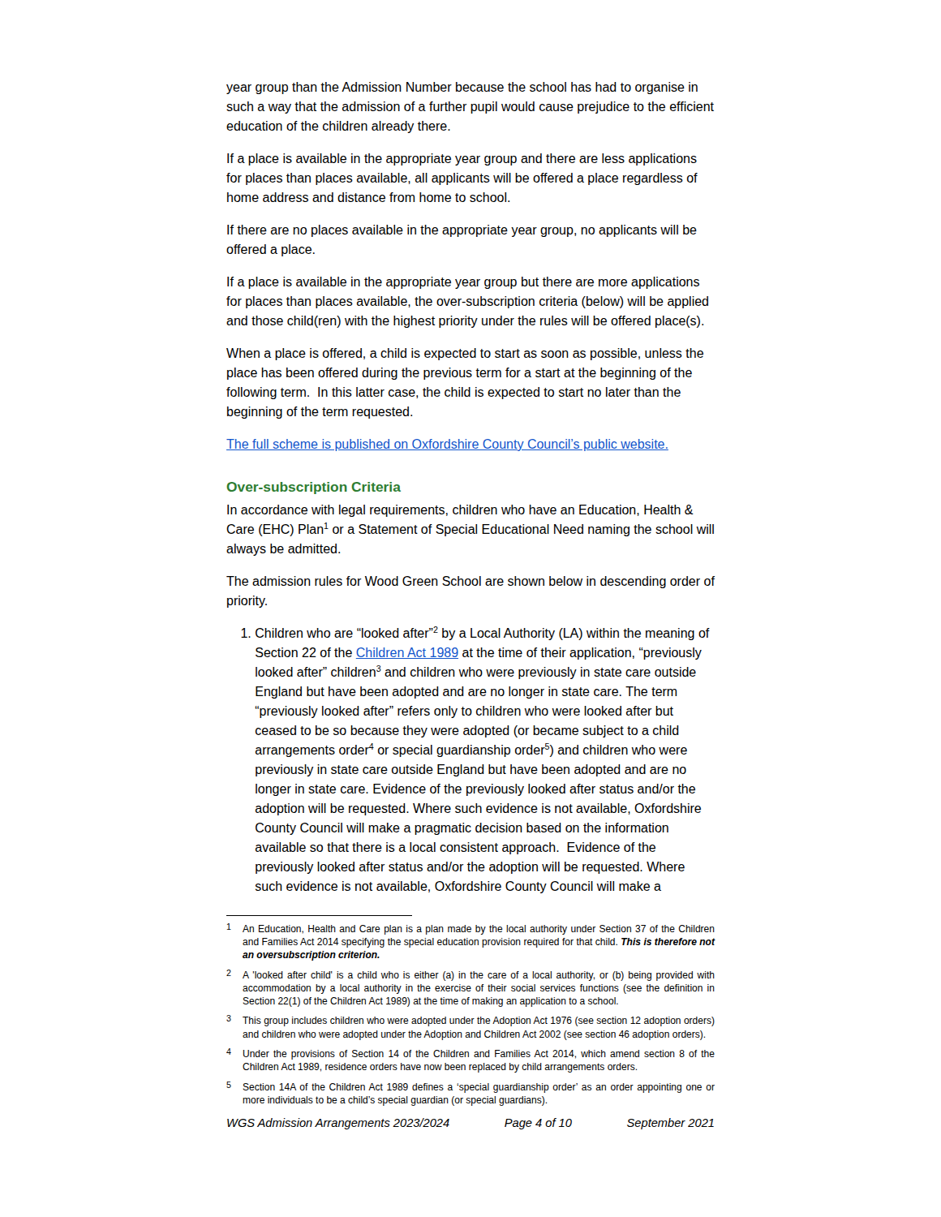year group than the Admission Number because the school has had to organise in such a way that the admission of a further pupil would cause prejudice to the efficient education of the children already there.
If a place is available in the appropriate year group and there are less applications for places than places available, all applicants will be offered a place regardless of home address and distance from home to school.
If there are no places available in the appropriate year group, no applicants will be offered a place.
If a place is available in the appropriate year group but there are more applications for places than places available, the over-subscription criteria (below) will be applied and those child(ren) with the highest priority under the rules will be offered place(s).
When a place is offered, a child is expected to start as soon as possible, unless the place has been offered during the previous term for a start at the beginning of the following term. In this latter case, the child is expected to start no later than the beginning of the term requested.
The full scheme is published on Oxfordshire County Council’s public website.
Over-subscription Criteria
In accordance with legal requirements, children who have an Education, Health & Care (EHC) Plan1 or a Statement of Special Educational Need naming the school will always be admitted.
The admission rules for Wood Green School are shown below in descending order of priority.
Children who are “looked after”2 by a Local Authority (LA) within the meaning of Section 22 of the Children Act 1989 at the time of their application, “previously looked after” children3 and children who were previously in state care outside England but have been adopted and are no longer in state care. The term “previously looked after” refers only to children who were looked after but ceased to be so because they were adopted (or became subject to a child arrangements order4 or special guardianship order5) and children who were previously in state care outside England but have been adopted and are no longer in state care. Evidence of the previously looked after status and/or the adoption will be requested. Where such evidence is not available, Oxfordshire County Council will make a pragmatic decision based on the information available so that there is a local consistent approach. Evidence of the previously looked after status and/or the adoption will be requested. Where such evidence is not available, Oxfordshire County Council will make a
1 An Education, Health and Care plan is a plan made by the local authority under Section 37 of the Children and Families Act 2014 specifying the special education provision required for that child. This is therefore not an oversubscription criterion.
2 A 'looked after child' is a child who is either (a) in the care of a local authority, or (b) being provided with accommodation by a local authority in the exercise of their social services functions (see the definition in Section 22(1) of the Children Act 1989) at the time of making an application to a school.
3 This group includes children who were adopted under the Adoption Act 1976 (see section 12 adoption orders) and children who were adopted under the Adoption and Children Act 2002 (see section 46 adoption orders).
4 Under the provisions of Section 14 of the Children and Families Act 2014, which amend section 8 of the Children Act 1989, residence orders have now been replaced by child arrangements orders.
5 Section 14A of the Children Act 1989 defines a ‘special guardianship order’ as an order appointing one or more individuals to be a child’s special guardian (or special guardians).
WGS Admission Arrangements 2023/2024 Page 4 of 10 September 2021